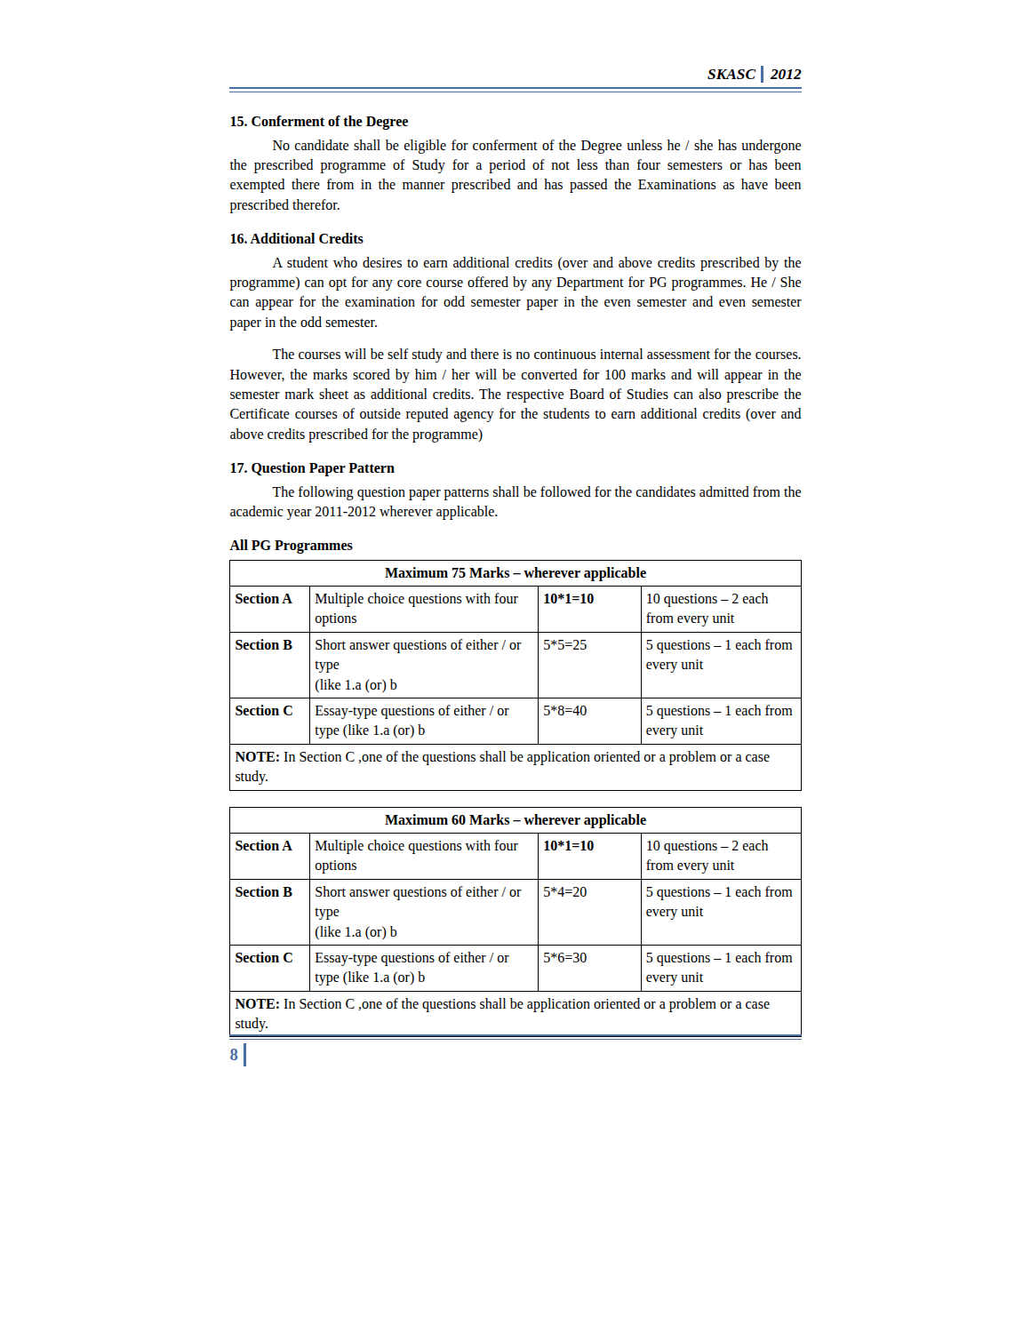SKASC 2012
15. Conferment of the Degree
No candidate shall be eligible for conferment of the Degree unless he / she has undergone the prescribed programme of Study for a period of not less than four semesters or has been exempted there from in the manner prescribed and has passed the Examinations as have been prescribed therefor.
16. Additional Credits
A student who desires to earn additional credits (over and above credits prescribed by the programme) can opt for any core course offered by any Department for PG programmes. He / She can appear for the examination for odd semester paper in the even semester and even semester paper in the odd semester.
The courses will be self study and there is no continuous internal assessment for the courses. However, the marks scored by him / her will be converted for 100 marks and will appear in the semester mark sheet as additional credits. The respective Board of Studies can also prescribe the Certificate courses of outside reputed agency for the students to earn additional credits (over and above credits prescribed for the programme)
17. Question Paper Pattern
The following question paper patterns shall be followed for the candidates admitted from the academic year 2011-2012 wherever applicable.
All PG Programmes
| Maximum 75 Marks – wherever applicable |
| Section A | Multiple choice questions with four options | 10*1=10 | 10 questions – 2 each from every unit |
| Section B | Short answer questions of either / or type (like 1.a (or) b | 5*5=25 | 5 questions – 1 each from every unit |
| Section C | Essay-type questions of either / or type (like 1.a (or) b | 5*8=40 | 5 questions – 1 each from every unit |
| NOTE: In Section C ,one of the questions shall be application oriented or a problem or a case study. |
| Maximum 60 Marks – wherever applicable |
| Section A | Multiple choice questions with four options | 10*1=10 | 10 questions – 2 each from every unit |
| Section B | Short answer questions of either / or type (like 1.a (or) b | 5*4=20 | 5 questions – 1 each from every unit |
| Section C | Essay-type questions of either / or type (like 1.a (or) b | 5*6=30 | 5 questions – 1 each from every unit |
| NOTE: In Section C ,one of the questions shall be application oriented or a problem or a case study. |
8